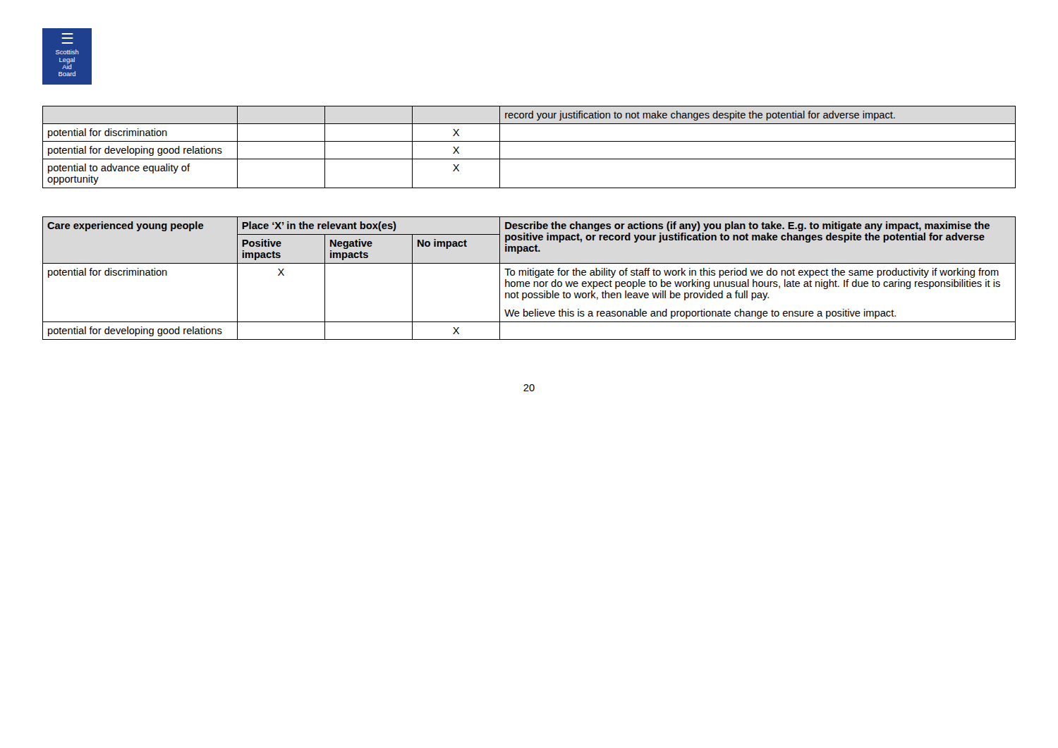☰ Scottish
Legal
Aid
Board
| | | | | record your justification to not make changes despite the potential for adverse impact. |
| potential for discrimination | | | X | |
| potential for developing good relations | | | X | |
| potential to advance equality of opportunity | | | X | |
| Care experienced young people | Place ‘X’ in the relevant box(es) | Describe the changes or actions (if any) you plan to take. E.g. to mitigate any impact, maximise the positive impact, or record your justification to not make changes despite the potential for adverse impact. |
| Positive impacts | Negative impacts | No impact |
| potential for discrimination | X | | | To mitigate for the ability of staff to work in this period we do not expect the same productivity if working from home nor do we expect people to be working unusual hours, late at night. If due to caring responsibilities it is not possible to work, then leave will be provided a full pay. We believe this is a reasonable and proportionate change to ensure a positive impact. |
| potential for developing good relations | | | X | |
20